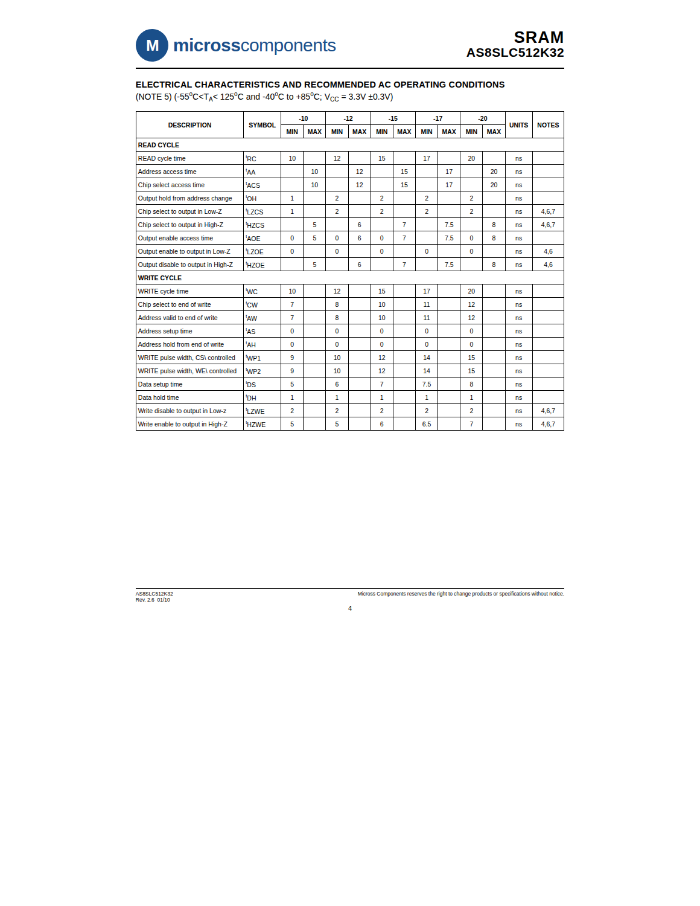M
micross components
SRAM
AS8SLC512K32
ELECTRICAL CHARACTERISTICS AND RECOMMENDED AC OPERATING CONDITIONS
(NOTE 5) (-55oC<TA< 125oC and -40oC to +85oC; VCC = 3.3V ±0.3V)
| DESCRIPTION | SYMBOL | -10 | -12 | -15 | -17 | -20 | UNITS | NOTES |
| --- | --- | --- | --- | --- | --- | --- | --- | --- |
| MIN | MAX | MIN | MAX | MIN | MAX | MIN | MAX | MIN | MAX |
| READ CYCLE |
| READ cycle time | t RC | 10 | | 12 | | 15 | | 17 | | 20 | | ns | |
| Address access time | t AA | | 10 | | 12 | | 15 | | 17 | | 20 | ns | |
| Chip select access time | t ACS | | 10 | | 12 | | 15 | | 17 | | 20 | ns | |
| Output hold from address change | t OH | 1 | | 2 | | 2 | | 2 | | 2 | | ns | |
| Chip select to output in Low-Z | t LZCS | 1 | | 2 | | 2 | | 2 | | 2 | | ns | 4,6,7 |
| Chip select to output in High-Z | t HZCS | | 5 | | 6 | | 7 | | 7.5 | | 8 | ns | 4,6,7 |
| Output enable access time | t AOE | 0 | 5 | 0 | 6 | 0 | 7 | | 7.5 | 0 | 8 | ns | |
| Output enable to output in Low-Z | t LZOE | 0 | | 0 | | 0 | | 0 | | 0 | | ns | 4,6 |
| Output disable to output in High-Z | t HZOE | | 5 | | 6 | | 7 | | 7.5 | | 8 | ns | 4,6 |
| WRITE CYCLE |
| WRITE cycle time | t WC | 10 | | 12 | | 15 | | 17 | | 20 | | ns | |
| Chip select to end of write | t CW | 7 | | 8 | | 10 | | 11 | | 12 | | ns | |
| Address valid to end of write | t AW | 7 | | 8 | | 10 | | 11 | | 12 | | ns | |
| Address setup time | t AS | 0 | | 0 | | 0 | | 0 | | 0 | | ns | |
| Address hold from end of write | t AH | 0 | | 0 | | 0 | | 0 | | 0 | | ns | |
| WRITE pulse width, CS\ controlled | t WP1 | 9 | | 10 | | 12 | | 14 | | 15 | | ns | |
| WRITE pulse width, WE\ controlled | t WP2 | 9 | | 10 | | 12 | | 14 | | 15 | | ns | |
| Data setup time | t DS | 5 | | 6 | | 7 | | 7.5 | | 8 | | ns | |
| Data hold time | t DH | 1 | | 1 | | 1 | | 1 | | 1 | | ns | |
| Write disable to output in Low-z | t LZWE | 2 | | 2 | | 2 | | 2 | | 2 | | ns | 4,6,7 |
| Write enable to output in High-Z | t HZWE | 5 | | 5 | | 6 | | 6.5 | | 7 | | ns | 4,6,7 |
AS8SLC512K32
Rev. 2.6 01/10
Micross Components reserves the right to change products or specifications without notice.
4